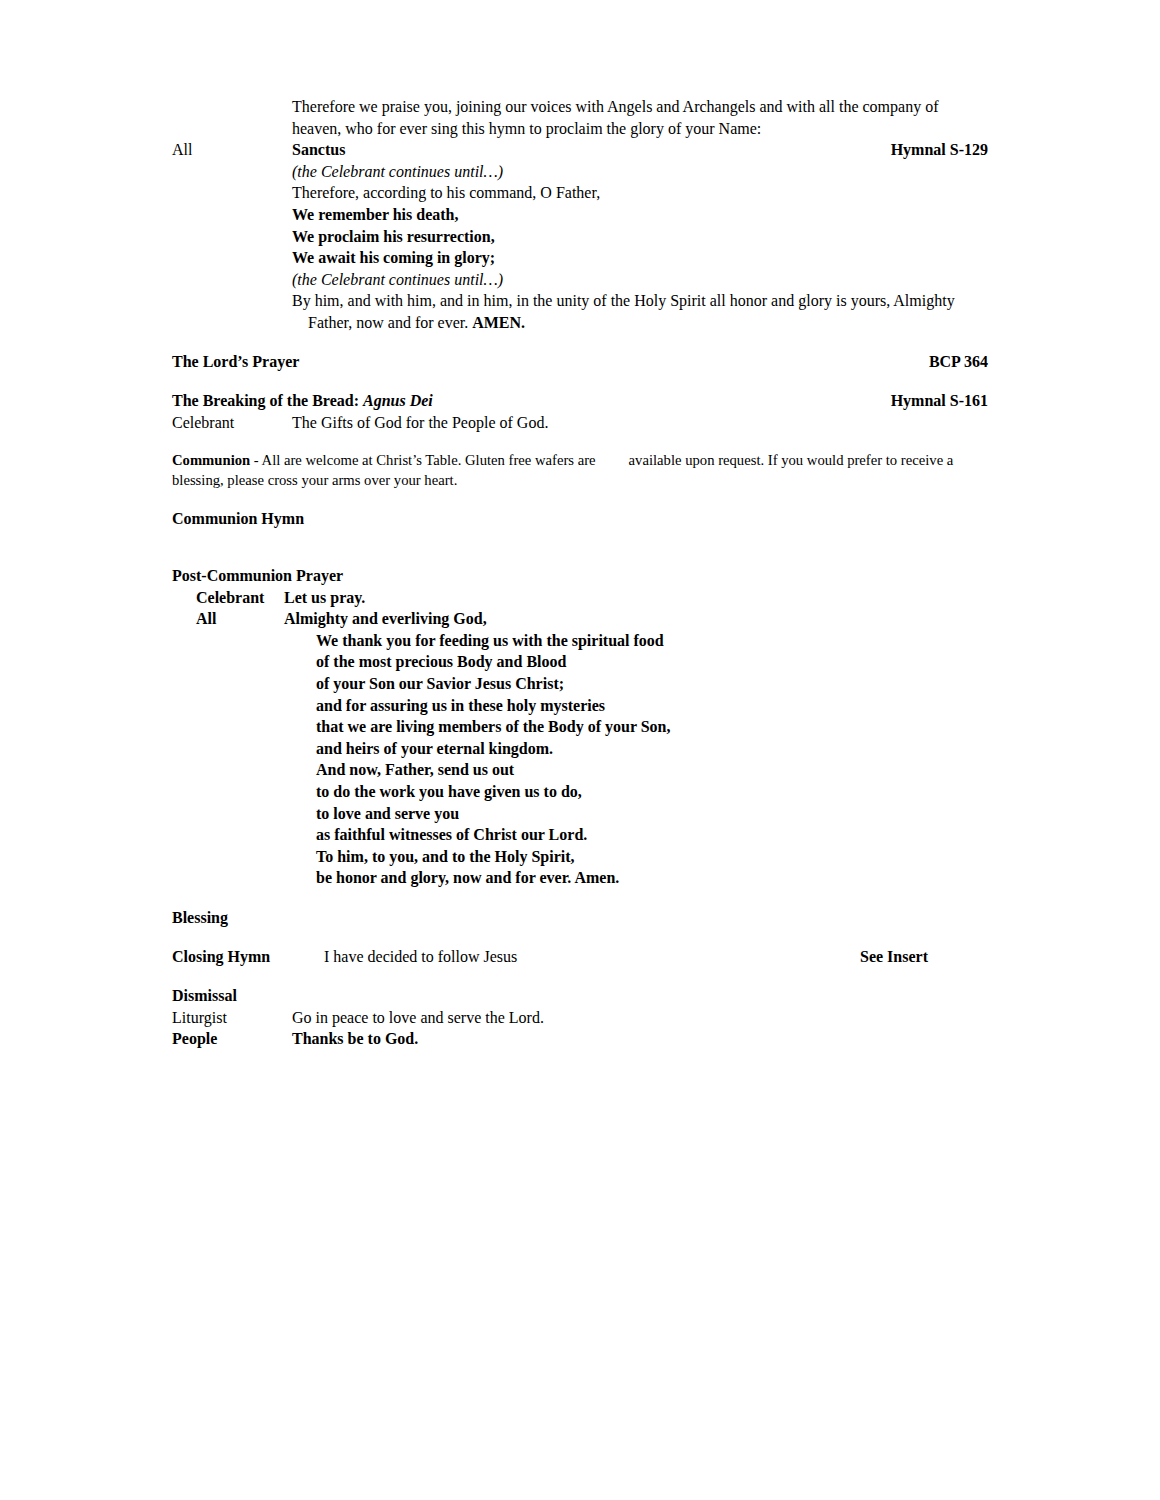Therefore we praise you, joining our voices with Angels and Archangels and with all the company of heaven, who for ever sing this hymn to proclaim the glory of your Name:
All
Sanctus Hymnal S-129
(the Celebrant continues until…)
Therefore, according to his command, O Father,
We remember his death,
We proclaim his resurrection,
We await his coming in glory;
(the Celebrant continues until…)
By him, and with him, and in him, in the unity of the Holy Spirit all honor and glory is yours, Almighty Father, now and for ever. AMEN.
The Lord’s Prayer BCP 364
The Breaking of the Bread: Agnus Dei Hymnal S-161
Celebrant
The Gifts of God for the People of God.
Communion - All are welcome at Christ’s Table. Gluten free wafers are available upon request. If you would prefer to receive a blessing, please cross your arms over your heart.
Communion Hymn
Post-Communion Prayer
Celebrant
Let us pray.
All
Almighty and everliving God,
We thank you for feeding us with the spiritual food
of the most precious Body and Blood
of your Son our Savior Jesus Christ;
and for assuring us in these holy mysteries
that we are living members of the Body of your Son,
and heirs of your eternal kingdom.
And now, Father, send us out
to do the work you have given us to do,
to love and serve you
as faithful witnesses of Christ our Lord.
To him, to you, and to the Holy Spirit,
be honor and glory, now and for ever. Amen.
Blessing
Closing Hymn
I have decided to follow Jesus
See Insert
Dismissal
Liturgist
Go in peace to love and serve the Lord.
People
Thanks be to God.